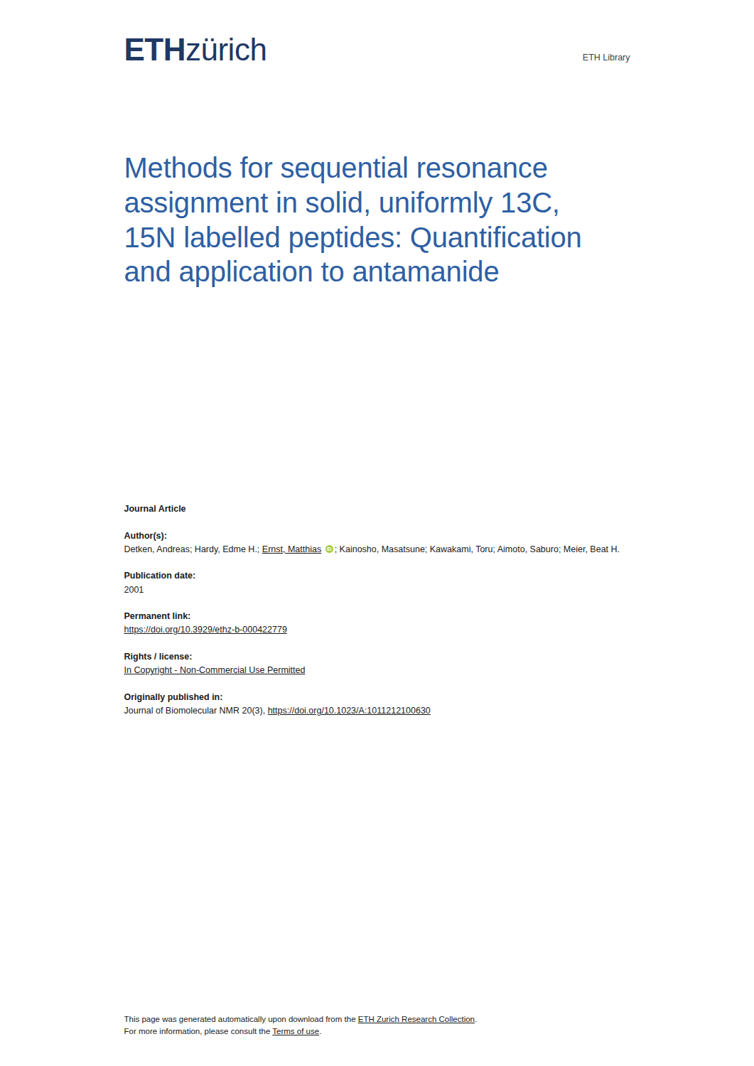ETH zürich
ETH Library
Methods for sequential resonance assignment in solid, uniformly 13C, 15N labelled peptides: Quantification and application to antamanide
Journal Article
Author(s):
Detken, Andreas; Hardy, Edme H.; Ernst, Matthias ; Kainosho, Masatsune; Kawakami, Toru; Aimoto, Saburo; Meier, Beat H.
Publication date:
2001
Permanent link:
https://doi.org/10.3929/ethz-b-000422779
Rights / license:
In Copyright - Non-Commercial Use Permitted
Originally published in:
Journal of Biomolecular NMR 20(3), https://doi.org/10.1023/A:1011212100630
This page was generated automatically upon download from the ETH Zurich Research Collection.
For more information, please consult the Terms of use.